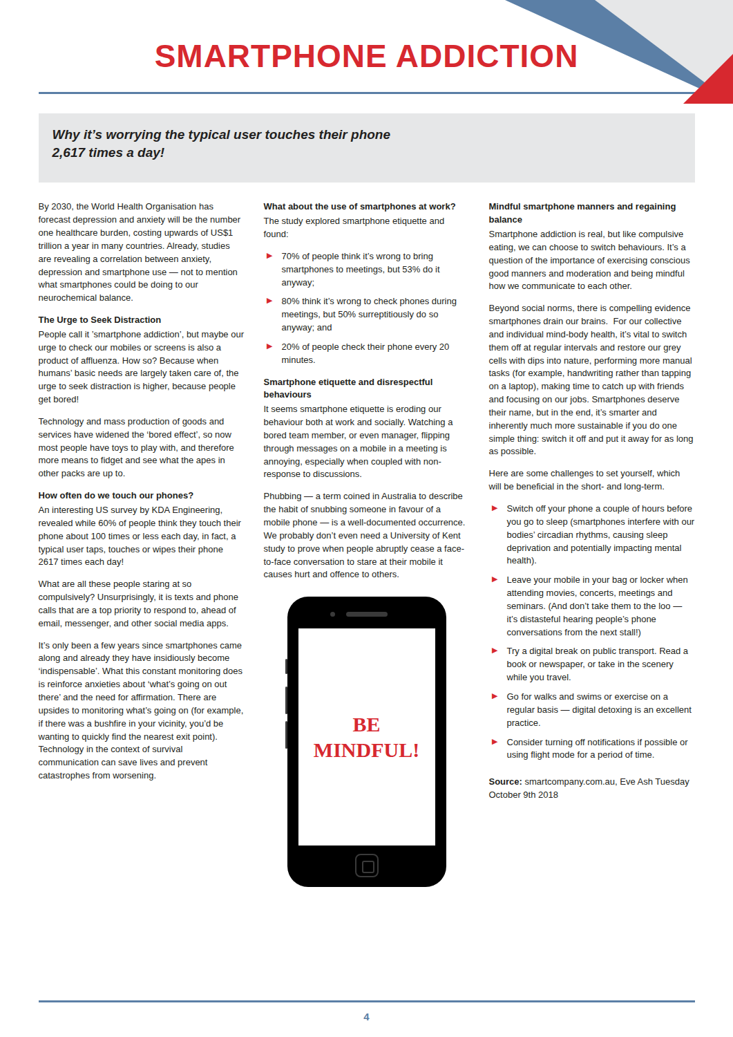SMARTPHONE ADDICTION
Why it’s worrying the typical user touches their phone
2,617 times a day!
By 2030, the World Health Organisation has forecast depression and anxiety will be the number one healthcare burden, costing upwards of US$1 trillion a year in many countries. Already, studies are revealing a correlation between anxiety, depression and smartphone use — not to mention what smartphones could be doing to our neurochemical balance.
The Urge to Seek Distraction
People call it ’smartphone addiction’, but maybe our urge to check our mobiles or screens is also a product of affluenza. How so? Because when humans’ basic needs are largely taken care of, the urge to seek distraction is higher, because people get bored!
Technology and mass production of goods and services have widened the ‘bored effect’, so now most people have toys to play with, and therefore more means to fidget and see what the apes in other packs are up to.
How often do we touch our phones?
An interesting US survey by KDA Engineering, revealed while 60% of people think they touch their phone about 100 times or less each day, in fact, a typical user taps, touches or wipes their phone 2617 times each day!
What are all these people staring at so compulsively? Unsurprisingly, it is texts and phone calls that are a top priority to respond to, ahead of email, messenger, and other social media apps.
It’s only been a few years since smartphones came along and already they have insidiously become ‘indispensable’. What this constant monitoring does is reinforce anxieties about ‘what’s going on out there’ and the need for affirmation. There are upsides to monitoring what’s going on (for example, if there was a bushfire in your vicinity, you’d be wanting to quickly find the nearest exit point). Technology in the context of survival communication can save lives and prevent catastrophes from worsening.
What about the use of smartphones at work?
The study explored smartphone etiquette and found:
70% of people think it’s wrong to bring smartphones to meetings, but 53% do it anyway;
80% think it’s wrong to check phones during meetings, but 50% surreptitiously do so anyway; and
20% of people check their phone every 20 minutes.
Smartphone etiquette and disrespectful behaviours
It seems smartphone etiquette is eroding our behaviour both at work and socially. Watching a bored team member, or even manager, flipping through messages on a mobile in a meeting is annoying, especially when coupled with non-response to discussions.
Phubbing — a term coined in Australia to describe the habit of snubbing someone in favour of a mobile phone — is a well-documented occurrence. We probably don’t even need a University of Kent study to prove when people abruptly cease a face-to-face conversation to stare at their mobile it causes hurt and offence to others.
BE
MINDFUL!
Mindful smartphone manners and regaining balance
Smartphone addiction is real, but like compulsive eating, we can choose to switch behaviours. It’s a question of the importance of exercising conscious good manners and moderation and being mindful how we communicate to each other.
Beyond social norms, there is compelling evidence smartphones drain our brains. For our collective and individual mind-body health, it’s vital to switch them off at regular intervals and restore our grey cells with dips into nature, performing more manual tasks (for example, handwriting rather than tapping on a laptop), making time to catch up with friends and focusing on our jobs. Smartphones deserve their name, but in the end, it’s smarter and inherently much more sustainable if you do one simple thing: switch it off and put it away for as long as possible.
Here are some challenges to set yourself, which will be beneficial in the short- and long-term.
Switch off your phone a couple of hours before you go to sleep (smartphones interfere with our bodies’ circadian rhythms, causing sleep deprivation and potentially impacting mental health).
Leave your mobile in your bag or locker when attending movies, concerts, meetings and seminars. (And don’t take them to the loo — it’s distasteful hearing people’s phone conversations from the next stall!)
Try a digital break on public transport. Read a book or newspaper, or take in the scenery while you travel.
Go for walks and swims or exercise on a regular basis — digital detoxing is an excellent practice.
Consider turning off notifications if possible or using flight mode for a period of time.
Source: smartcompany.com.au, Eve Ash Tuesday October 9th 2018
4